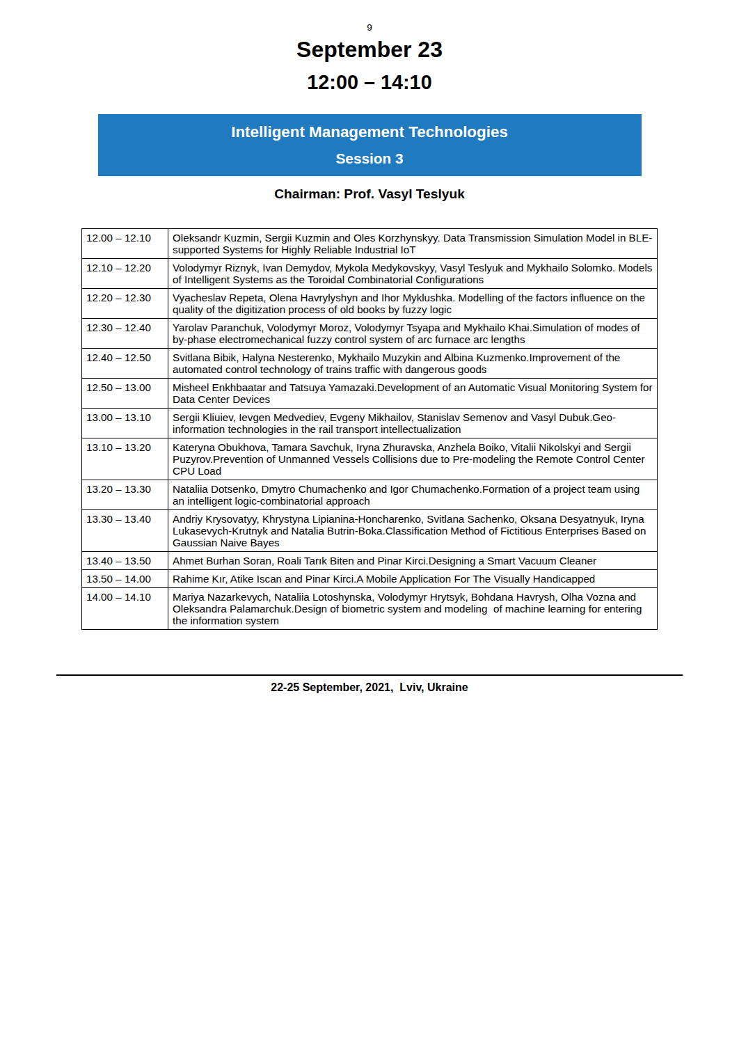9
September 23
12:00 – 14:10
Intelligent Management Technologies
Session 3
Chairman: Prof. Vasyl Teslyuk
| 12.00 – 12.10 | Oleksandr Kuzmin, Sergii Kuzmin and Oles Korzhynskyy. Data Transmission Simulation Model in BLE-supported Systems for Highly Reliable Industrial IoT |
| 12.10 – 12.20 | Volodymyr Riznyk, Ivan Demydov, Mykola Medykovskyy, Vasyl Teslyuk and Mykhailo Solomko. Models of Intelligent Systems as the Toroidal Combinatorial Configurations |
| 12.20 – 12.30 | Vyacheslav Repeta, Olena Havrylyshyn and Ihor Myklushka. Modelling of the factors influence on the quality of the digitization process of old books by fuzzy logic |
| 12.30 – 12.40 | Yarolav Paranchuk, Volodymyr Moroz, Volodymyr Tsyapa and Mykhailo Khai.Simulation of modes of by-phase electromechanical fuzzy control system of arc furnace arc lengths |
| 12.40 – 12.50 | Svitlana Bibik, Halyna Nesterenko, Mykhailo Muzykin and Albina Kuzmenko.Improvement of the automated control technology of trains traffic with dangerous goods |
| 12.50 – 13.00 | Misheel Enkhbaatar and Tatsuya Yamazaki.Development of an Automatic Visual Monitoring System for Data Center Devices |
| 13.00 – 13.10 | Sergii Kliuiev, Ievgen Medvediev, Evgeny Mikhailov, Stanislav Semenov and Vasyl Dubuk.Geo-information technologies in the rail transport intellectualization |
| 13.10 – 13.20 | Kateryna Obukhova, Tamara Savchuk, Iryna Zhuravska, Anzhela Boiko, Vitalii Nikolskyi and Sergii Puzyrov.Prevention of Unmanned Vessels Collisions due to Pre-modeling the Remote Control Center CPU Load |
| 13.20 – 13.30 | Nataliia Dotsenko, Dmytro Chumachenko and Igor Chumachenko.Formation of a project team using an intelligent logic-combinatorial approach |
| 13.30 – 13.40 | Andriy Krysovatyy, Khrystyna Lipianina-Honcharenko, Svitlana Sachenko, Oksana Desyatnyuk, Iryna Lukasevych-Krutnyk and Natalia Butrin-Boka.Classification Method of Fictitious Enterprises Based on Gaussian Naive Bayes |
| 13.40 – 13.50 | Ahmet Burhan Soran, Roali Tarık Biten and Pinar Kirci.Designing a Smart Vacuum Cleaner |
| 13.50 – 14.00 | Rahime Kır, Atike Iscan and Pinar Kirci.A Mobile Application For The Visually Handicapped |
| 14.00 – 14.10 | Mariya Nazarkevych, Nataliia Lotoshynska, Volodymyr Hrytsyk, Bohdana Havrysh, Olha Vozna and Oleksandra Palamarchuk.Design of biometric system and modeling of machine learning for entering the information system |
22-25 September, 2021, Lviv, Ukraine